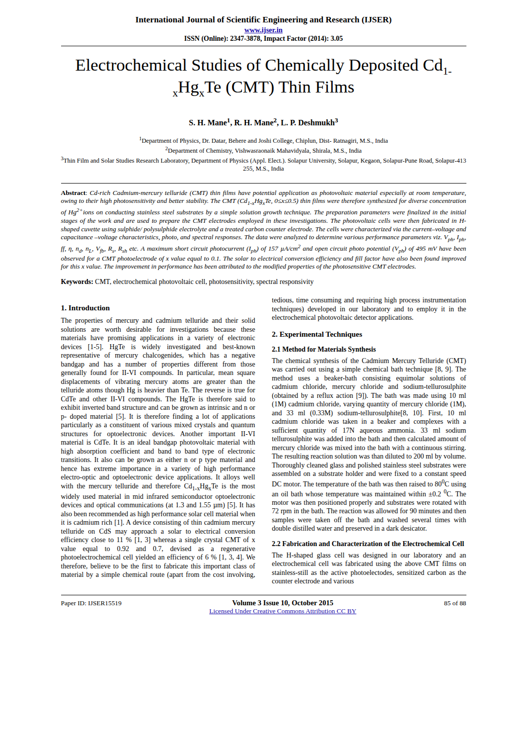International Journal of Scientific Engineering and Research (IJSER)
www.ijser.in
ISSN (Online): 2347-3878, Impact Factor (2014): 3.05
Electrochemical Studies of Chemically Deposited Cd1-xHgxTe (CMT) Thin Films
S. H. Mane1, R. H. Mane2, L. P. Deshmukh3
1Department of Physics, Dr. Datar, Behere and Joshi College, Chiplun, Dist- Ratnagiri, M.S., India
2Department of Chemistry, Vishwasraonaik Mahavidyala, Shirala, M.S., India
3Thin Film and Solar Studies Research Laboratory, Department of Physics (Appl. Elect.). Solapur University, Solapur, Kegaon, Solapur-Pune Road, Solapur-413 255, M.S., India
Abstract: Cd-rich Cadmium-mercury telluride (CMT) thin films have potential application as photovoltaic material especially at room temperature, owing to their high photosensitivity and better stability. The CMT (Cd1-xHgxTe, 0≤x≤0.5) thin films were therefore synthesized for diverse concentration of Hg2+ions on conducting stainless steel substrates by a simple solution growth technique. The preparation parameters were finalized in the initial stages of the work and are used to prepare the CMT electrodes employed in these investigations. The photovoltaic cells were then fabricated in H-shaped cuvette using sulphide/ polysulphide electrolyte and a treated carbon counter electrode. The cells were characterized via the current–voltage and capacitance –voltage characteristics, photo, and spectral responses. The data were analyzed to determine various performance parameters viz. Vph, Iph, ff, η, nd, nL, Vfb, Rs, Rsh etc. A maximum short circuit photocurrent (Iph) of 157 µA/cm2 and open circuit photo potential (Vph) of 495 mV have been observed for a CMT photoelectrode of x value equal to 0.1. The solar to electrical conversion efficiency and fill factor have also been found improved for this x value. The improvement in performance has been attributed to the modified properties of the photosensitive CMT electrodes.
Keywords: CMT, electrochemical photovoltaic cell, photosensitivity, spectral responsivity
1. Introduction
The properties of mercury and cadmium telluride and their solid solutions are worth desirable for investigations because these materials have promising applications in a variety of electronic devices [1-5]. HgTe is widely investigated and best-known representative of mercury chalcogenides, which has a negative bandgap and has a number of properties different from those generally found for II-VI compounds. In particular, mean square displacements of vibrating mercury atoms are greater than the telluride atoms though Hg is heavier than Te. The reverse is true for CdTe and other II-VI compounds. The HgTe is therefore said to exhibit inverted band structure and can be grown as intrinsic and n or p- doped material [5]. It is therefore finding a lot of applications particularly as a constituent of various mixed crystals and quantum structures for optoelectronic devices. Another important II-VI material is CdTe. It is an ideal bandgap photovoltaic material with high absorption coefficient and band to band type of electronic transitions. It also can be grown as either n or p type material and hence has extreme importance in a variety of high performance electro-optic and optoelectronic device applications. It alloys well with the mercury telluride and therefore Cd1-xHgxTe is the most widely used material in mid infrared semiconductor optoelectronic devices and optical communications (at 1.3 and 1.55 µm) [5]. It has also been recommended as high performance solar cell material when it is cadmium rich [1]. A device consisting of thin cadmium mercury telluride on CdS may approach a solar to electrical conversion efficiency close to 11 % [1, 3] whereas a single crystal CMT of x value equal to 0.92 and 0.7, devised as a regenerative photoelectrochemical cell yielded an efficiency of 6 % [1, 3, 4]. We therefore, believe to be the first to fabricate this important class of material by a simple chemical route (apart from the cost involving, tedious, time consuming and requiring high process instrumentation techniques) developed in our laboratory and to employ it in the electrochemical photovoltaic detector applications.
2. Experimental Techniques
2.1 Method for Materials Synthesis
The chemical synthesis of the Cadmium Mercury Telluride (CMT) was carried out using a simple chemical bath technique [8, 9]. The method uses a beaker-bath consisting equimolar solutions of cadmium chloride, mercury chloride and sodium-tellurosulphite (obtained by a reflux action [9]). The bath was made using 10 ml (1M) cadmium chloride, varying quantity of mercury chloride (1M), and 33 ml (0.33M) sodium-tellurosulphite[8, 10]. First, 10 ml cadmium chloride was taken in a beaker and complexes with a sufficient quantity of 17N aqueous ammonia. 33 ml sodium tellurosulphite was added into the bath and then calculated amount of mercury chloride was mixed into the bath with a continuous stirring. The resulting reaction solution was than diluted to 200 ml by volume. Thoroughly cleaned glass and polished stainless steel substrates were assembled on a substrate holder and were fixed to a constant speed DC motor. The temperature of the bath was then raised to 800C using an oil bath whose temperature was maintained within ±0.2 0C. The motor was then positioned properly and substrates were rotated with 72 rpm in the bath. The reaction was allowed for 90 minutes and then samples were taken off the bath and washed several times with double distilled water and preserved in a dark desicator.
2.2 Fabrication and Characterization of the Electrochemical Cell
The H-shaped glass cell was designed in our laboratory and an electrochemical cell was fabricated using the above CMT films on stainless-still as the active photoelectodes, sensitized carbon as the counter electrode and various
Paper ID: IJSER15519
Volume 3 Issue 10, October 2015
Licensed Under Creative Commons Attribution CC BY
85 of 88